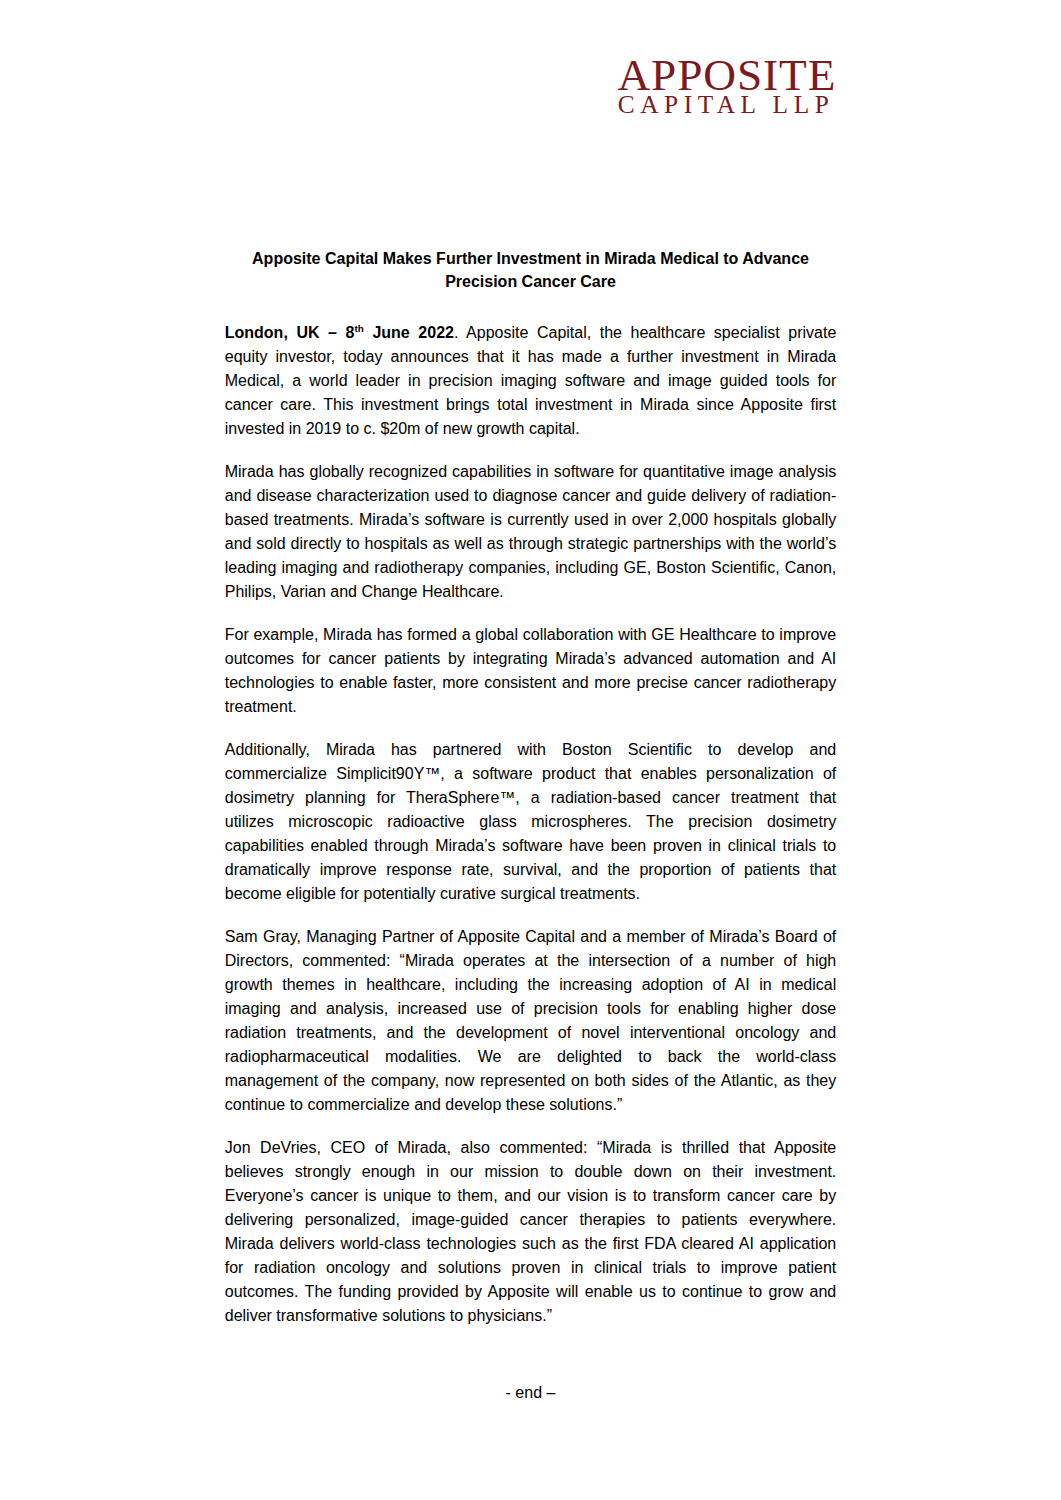APPOSITE CAPITAL LLP
Apposite Capital Makes Further Investment in Mirada Medical to Advance
Precision Cancer Care
London, UK – 8th June 2022. Apposite Capital, the healthcare specialist private equity investor, today announces that it has made a further investment in Mirada Medical, a world leader in precision imaging software and image guided tools for cancer care. This investment brings total investment in Mirada since Apposite first invested in 2019 to c. $20m of new growth capital.
Mirada has globally recognized capabilities in software for quantitative image analysis and disease characterization used to diagnose cancer and guide delivery of radiation-based treatments. Mirada’s software is currently used in over 2,000 hospitals globally and sold directly to hospitals as well as through strategic partnerships with the world’s leading imaging and radiotherapy companies, including GE, Boston Scientific, Canon, Philips, Varian and Change Healthcare.
For example, Mirada has formed a global collaboration with GE Healthcare to improve outcomes for cancer patients by integrating Mirada’s advanced automation and AI technologies to enable faster, more consistent and more precise cancer radiotherapy treatment.
Additionally, Mirada has partnered with Boston Scientific to develop and commercialize Simplicit90Y™, a software product that enables personalization of dosimetry planning for TheraSphere™, a radiation-based cancer treatment that utilizes microscopic radioactive glass microspheres. The precision dosimetry capabilities enabled through Mirada’s software have been proven in clinical trials to dramatically improve response rate, survival, and the proportion of patients that become eligible for potentially curative surgical treatments.
Sam Gray, Managing Partner of Apposite Capital and a member of Mirada’s Board of Directors, commented: “Mirada operates at the intersection of a number of high growth themes in healthcare, including the increasing adoption of AI in medical imaging and analysis, increased use of precision tools for enabling higher dose radiation treatments, and the development of novel interventional oncology and radiopharmaceutical modalities. We are delighted to back the world-class management of the company, now represented on both sides of the Atlantic, as they continue to commercialize and develop these solutions.”
Jon DeVries, CEO of Mirada, also commented: “Mirada is thrilled that Apposite believes strongly enough in our mission to double down on their investment. Everyone’s cancer is unique to them, and our vision is to transform cancer care by delivering personalized, image-guided cancer therapies to patients everywhere. Mirada delivers world-class technologies such as the first FDA cleared AI application for radiation oncology and solutions proven in clinical trials to improve patient outcomes. The funding provided by Apposite will enable us to continue to grow and deliver transformative solutions to physicians.”
- end –